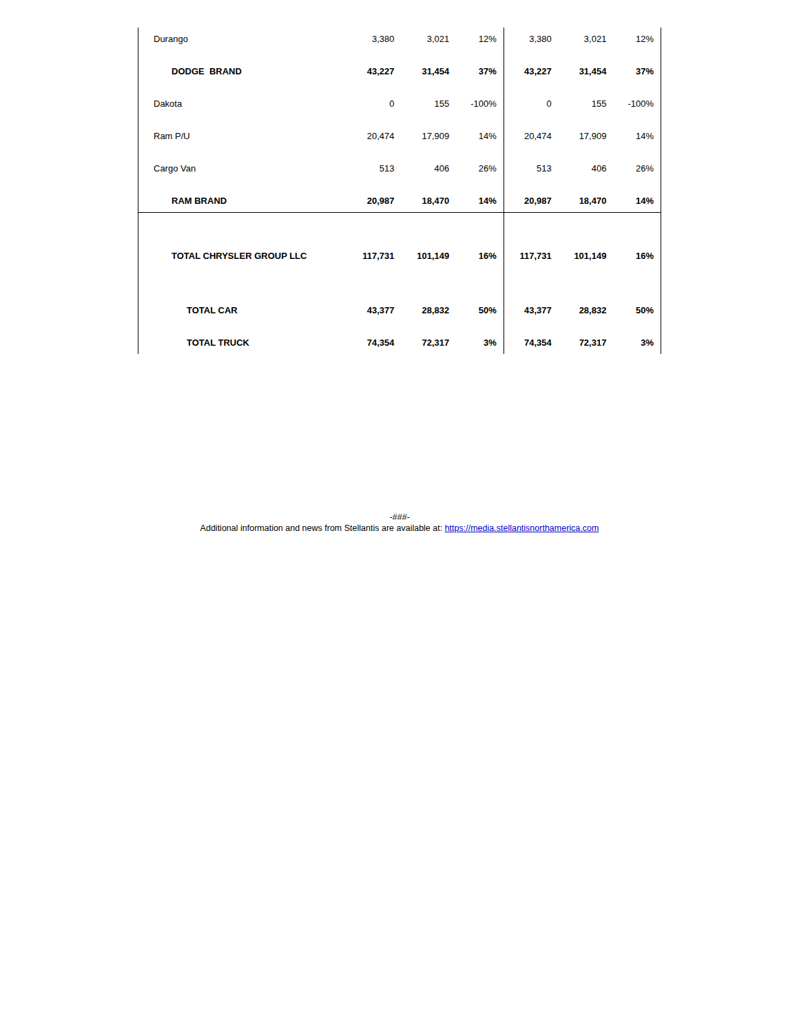| Durango | 3,380 | 3,021 | 12% | 3,380 | 3,021 | 12% |
| DODGE BRAND | 43,227 | 31,454 | 37% | 43,227 | 31,454 | 37% |
| Dakota | 0 | 155 | -100% | 0 | 155 | -100% |
| Ram P/U | 20,474 | 17,909 | 14% | 20,474 | 17,909 | 14% |
| Cargo Van | 513 | 406 | 26% | 513 | 406 | 26% |
| RAM BRAND | 20,987 | 18,470 | 14% | 20,987 | 18,470 | 14% |
| TOTAL CHRYSLER GROUP LLC | 117,731 | 101,149 | 16% | 117,731 | 101,149 | 16% |
| TOTAL CAR | 43,377 | 28,832 | 50% | 43,377 | 28,832 | 50% |
| TOTAL TRUCK | 74,354 | 72,317 | 3% | 74,354 | 72,317 | 3% |
-###-
Additional information and news from Stellantis are available at: https://media.stellantisnorthamerica.com